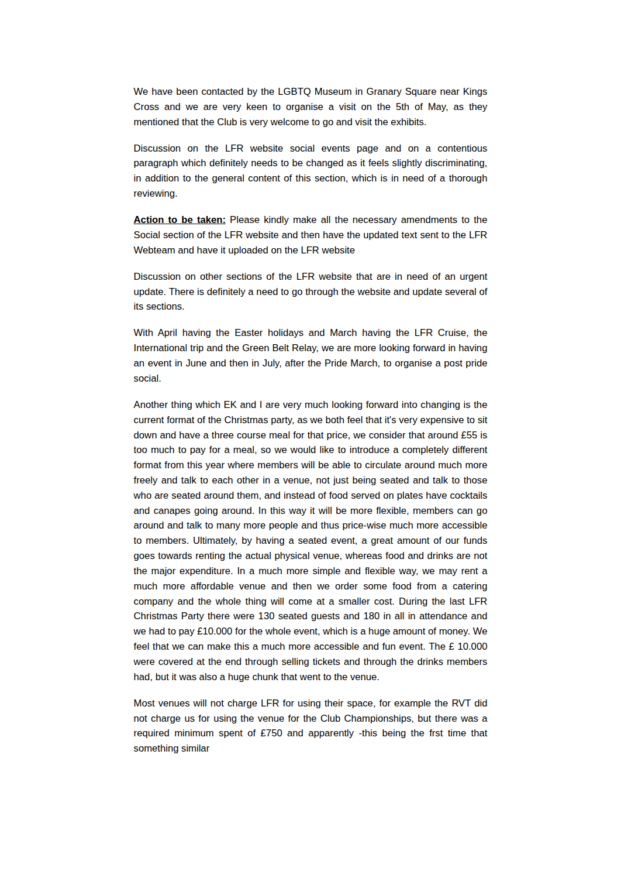We have been contacted by the LGBTQ Museum in Granary Square near Kings Cross and we are very keen to organise a visit on the 5th of May, as they mentioned that the Club is very welcome to go and visit the exhibits.
Discussion on the LFR website social events page and on a contentious paragraph which definitely needs to be changed as it feels slightly discriminating, in addition to the general content of this section, which is in need of a thorough reviewing.
Action to be taken: Please kindly make all the necessary amendments to the Social section of the LFR website and then have the updated text sent to the LFR Webteam and have it uploaded on the LFR website
Discussion on other sections of the LFR website that are in need of an urgent update. There is definitely a need to go through the website and update several of its sections.
With April having the Easter holidays and March having the LFR Cruise, the International trip and the Green Belt Relay, we are more looking forward in having an event in June and then in July, after the Pride March, to organise a post pride social.
Another thing which EK and I are very much looking forward into changing is the current format of the Christmas party, as we both feel that it's very expensive to sit down and have a three course meal for that price, we consider that around £55 is too much to pay for a meal, so we would like to introduce a completely different format from this year where members will be able to circulate around much more freely and talk to each other in a venue, not just being seated and talk to those who are seated around them, and instead of food served on plates have cocktails and canapes going around. In this way it will be more flexible, members can go around and talk to many more people and thus price-wise much more accessible to members. Ultimately, by having a seated event, a great amount of our funds goes towards renting the actual physical venue, whereas food and drinks are not the major expenditure. In a much more simple and flexible way, we may rent a much more affordable venue and then we order some food from a catering company and the whole thing will come at a smaller cost. During the last LFR Christmas Party there were 130 seated guests and 180 in all in attendance and we had to pay £10.000 for the whole event, which is a huge amount of money. We feel that we can make this a much more accessible and fun event. The £ 10.000 were covered at the end through selling tickets and through the drinks members had, but it was also a huge chunk that went to the venue.
Most venues will not charge LFR for using their space, for example the RVT did not charge us for using the venue for the Club Championships, but there was a required minimum spent of £750 and apparently -this being the frst time that something similar